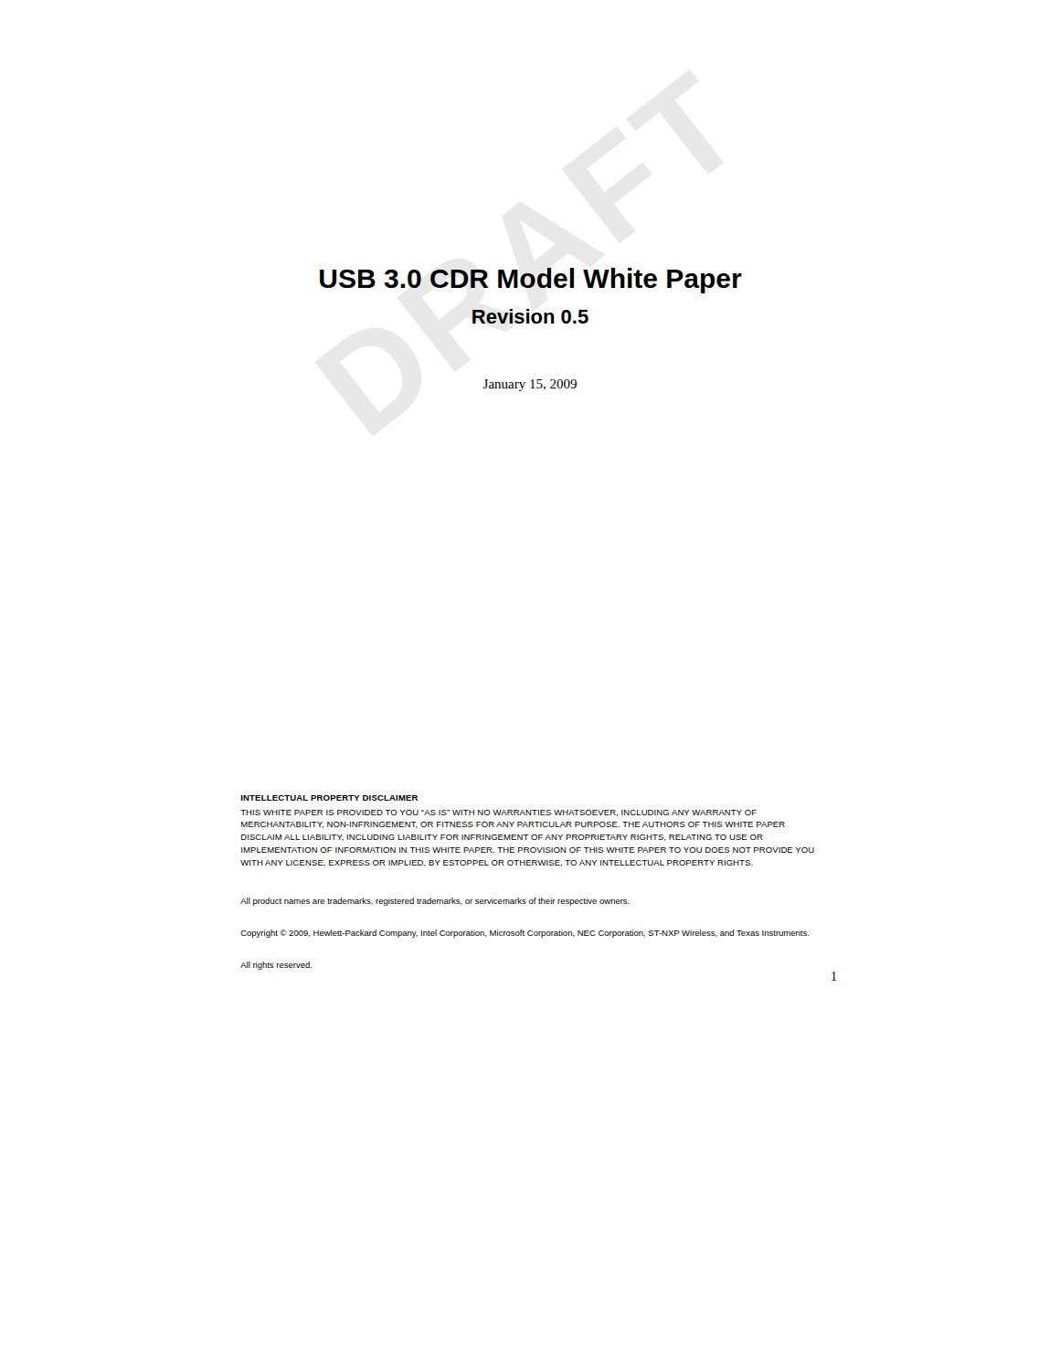DRAFT
USB 3.0 CDR Model White Paper
Revision 0.5
January 15, 2009
Intellectual Property Disclaimer
This white paper is provided to you “as is” with no warranties whatsoever, including any warranty of merchantability, non-infringement, or fitness for any particular purpose. The authors of this white paper disclaim all liability, including liability for infringement of any proprietary rights, relating to use or implementation of information in this white paper. The provision of this white paper to you does not provide you with any license, express or implied, by estoppel or otherwise, to any intellectual property rights.
All product names are trademarks, registered trademarks, or servicemarks of their respective owners.
Copyright © 2009, Hewlett-Packard Company, Intel Corporation, Microsoft Corporation, NEC Corporation, ST-NXP Wireless, and Texas Instruments.
All rights reserved.
1